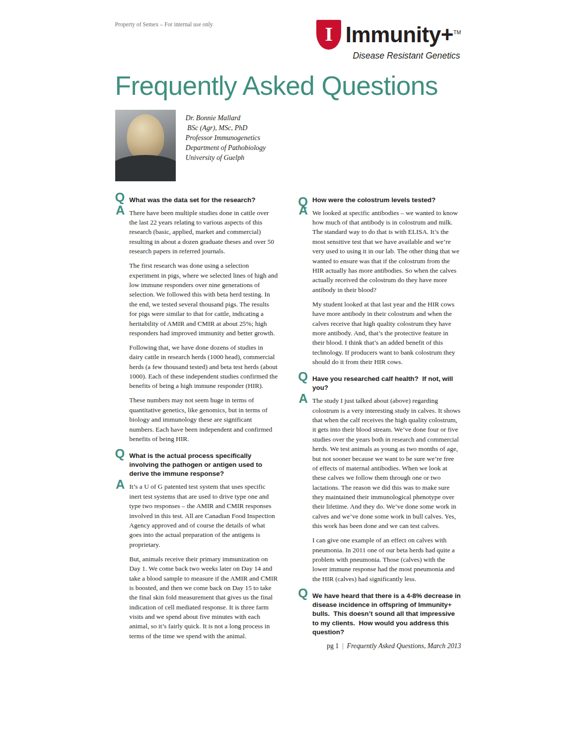Property of Semex – For internal use only
Immunity+TM
Disease Resistant Genetics
Frequently Asked Questions
Dr. Bonnie Mallard
BSc (Agr), MSc, PhD
Professor Immunogenetics
Department of Pathobiology
University of Guelph
What was the data set for the research?
There have been multiple studies done in cattle over the last 22 years relating to various aspects of this research (basic, applied, market and commercial) resulting in about a dozen graduate theses and over 50 research papers in referred journals.
The first research was done using a selection experiment in pigs, where we selected lines of high and low immune responders over nine generations of selection. We followed this with beta herd testing. In the end, we tested several thousand pigs. The results for pigs were similar to that for cattle, indicating a heritability of AMIR and CMIR at about 25%; high responders had improved immunity and better growth.
Following that, we have done dozens of studies in dairy cattle in research herds (1000 head), commercial herds (a few thousand tested) and beta test herds (about 1000). Each of these independent studies confirmed the benefits of being a high immune responder (HIR).
These numbers may not seem huge in terms of quantitative genetics, like genomics, but in terms of biology and immunology these are significant numbers. Each have been independent and confirmed benefits of being HIR.
What is the actual process specifically involving the pathogen or antigen used to derive the immune response?
It’s a U of G patented test system that uses specific inert test systems that are used to drive type one and type two responses – the AMIR and CMIR responses involved in this test. All are Canadian Food Inspection Agency approved and of course the details of what goes into the actual preparation of the antigens is proprietary.
But, animals receive their primary immunization on Day 1. We come back two weeks later on Day 14 and take a blood sample to measure if the AMIR and CMIR is boosted, and then we come back on Day 15 to take the final skin fold measurement that gives us the final indication of cell mediated response. It is three farm visits and we spend about five minutes with each animal, so it’s fairly quick. It is not a long process in terms of the time we spend with the animal.
How were the colostrum levels tested?
We looked at specific antibodies – we wanted to know how much of that antibody is in colostrum and milk. The standard way to do that is with ELISA. It’s the most sensitive test that we have available and we’re very used to using it in our lab. The other thing that we wanted to ensure was that if the colostrum from the HIR actually has more antibodies. So when the calves actually received the colostrum do they have more antibody in their blood?
My student looked at that last year and the HIR cows have more antibody in their colostrum and when the calves receive that high quality colostrum they have more antibody. And, that’s the protective feature in their blood. I think that’s an added benefit of this technology. If producers want to bank colostrum they should do it from their HIR cows.
Have you researched calf health? If not, will you?
The study I just talked about (above) regarding colostrum is a very interesting study in calves. It shows that when the calf receives the high quality colostrum, it gets into their blood stream. We’ve done four or five studies over the years both in research and commercial herds. We test animals as young as two months of age, but not sooner because we want to be sure we’re free of effects of maternal antibodies. When we look at these calves we follow them through one or two lactations. The reason we did this was to make sure they maintained their immunological phenotype over their lifetime. And they do. We’ve done some work in calves and we’ve done some work in bull calves. Yes, this work has been done and we can test calves.
I can give one example of an effect on calves with pneumonia. In 2011 one of our beta herds had quite a problem with pneumonia. Those (calves) with the lower immune response had the most pneumonia and the HIR (calves) had significantly less.
We have heard that there is a 4-8% decrease in disease incidence in offspring of Immunity+ bulls. This doesn’t sound all that impressive to my clients. How would you address this question?
pg 1|Frequently Asked Questions, March 2013